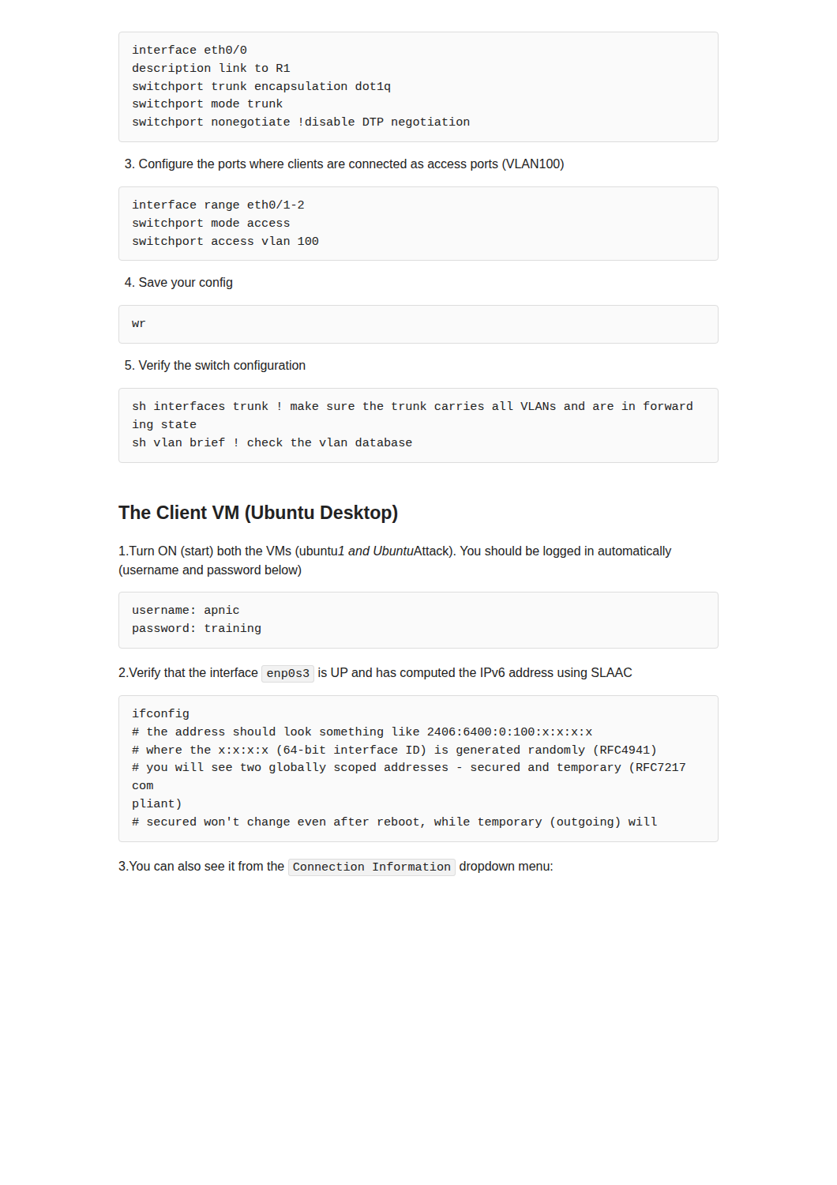interface eth0/0
description link to R1
switchport trunk encapsulation dot1q
switchport mode trunk
switchport nonegotiate !disable DTP negotiation
Configure the ports where clients are connected as access ports (VLAN100)
interface range eth0/1-2
switchport mode access
switchport access vlan 100
Save your config
wr
Verify the switch configuration
sh interfaces trunk ! make sure the trunk carries all VLANs and are in forward
ing state
sh vlan brief ! check the vlan database
The Client VM (Ubuntu Desktop)
1.Turn ON (start) both the VMs (ubuntu1 and Ubuntu Attack). You should be logged in automatically (username and password below)
username: apnic
password: training
2.Verify that the interface enp0s3 is UP and has computed the IPv6 address using SLAAC
ifconfig
# the address should look something like 2406:6400:0:100:x:x:x:x
# where the x:x:x:x (64-bit interface ID) is generated randomly (RFC4941)
# you will see two globally scoped addresses - secured and temporary (RFC7217 com
pliant)
# secured won't change even after reboot, while temporary (outgoing) will
3.You can also see it from the Connection Information dropdown menu: